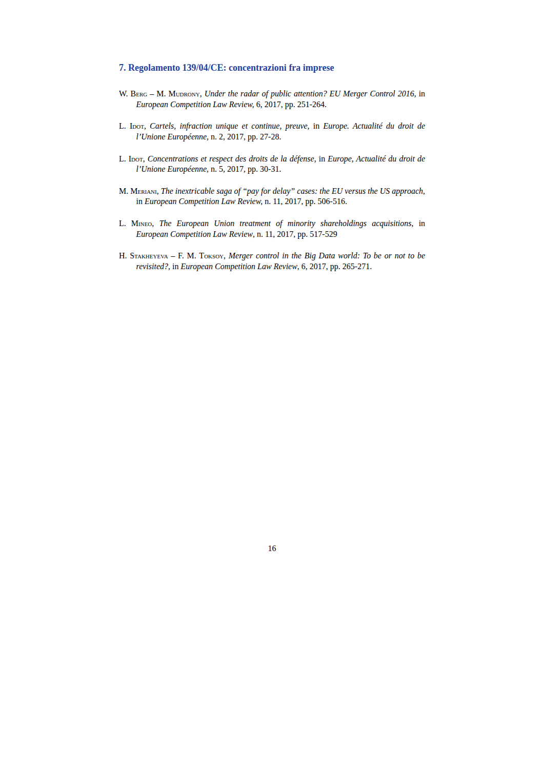7. Regolamento 139/04/CE: concentrazioni fra imprese
W. Berg – M. Mudrony, Under the radar of public attention? EU Merger Control 2016, in European Competition Law Review, 6, 2017, pp. 251-264.
L. Idot, Cartels, infraction unique et continue, preuve, in Europe. Actualité du droit de l’Unione Européenne, n. 2, 2017, pp. 27-28.
L. Idot, Concentrations et respect des droits de la défense, in Europe, Actualité du droit de l’Unione Européenne, n. 5, 2017, pp. 30-31.
M. Meriani, The inextricable saga of “pay for delay” cases: the EU versus the US approach, in European Competition Law Review, n. 11, 2017, pp. 506-516.
L. Mineo, The European Union treatment of minority shareholdings acquisitions, in European Competition Law Review, n. 11, 2017, pp. 517-529
H. Stakheyeva – F. M. Toksoy, Merger control in the Big Data world: To be or not to be revisited?, in European Competition Law Review, 6, 2017, pp. 265-271.
16